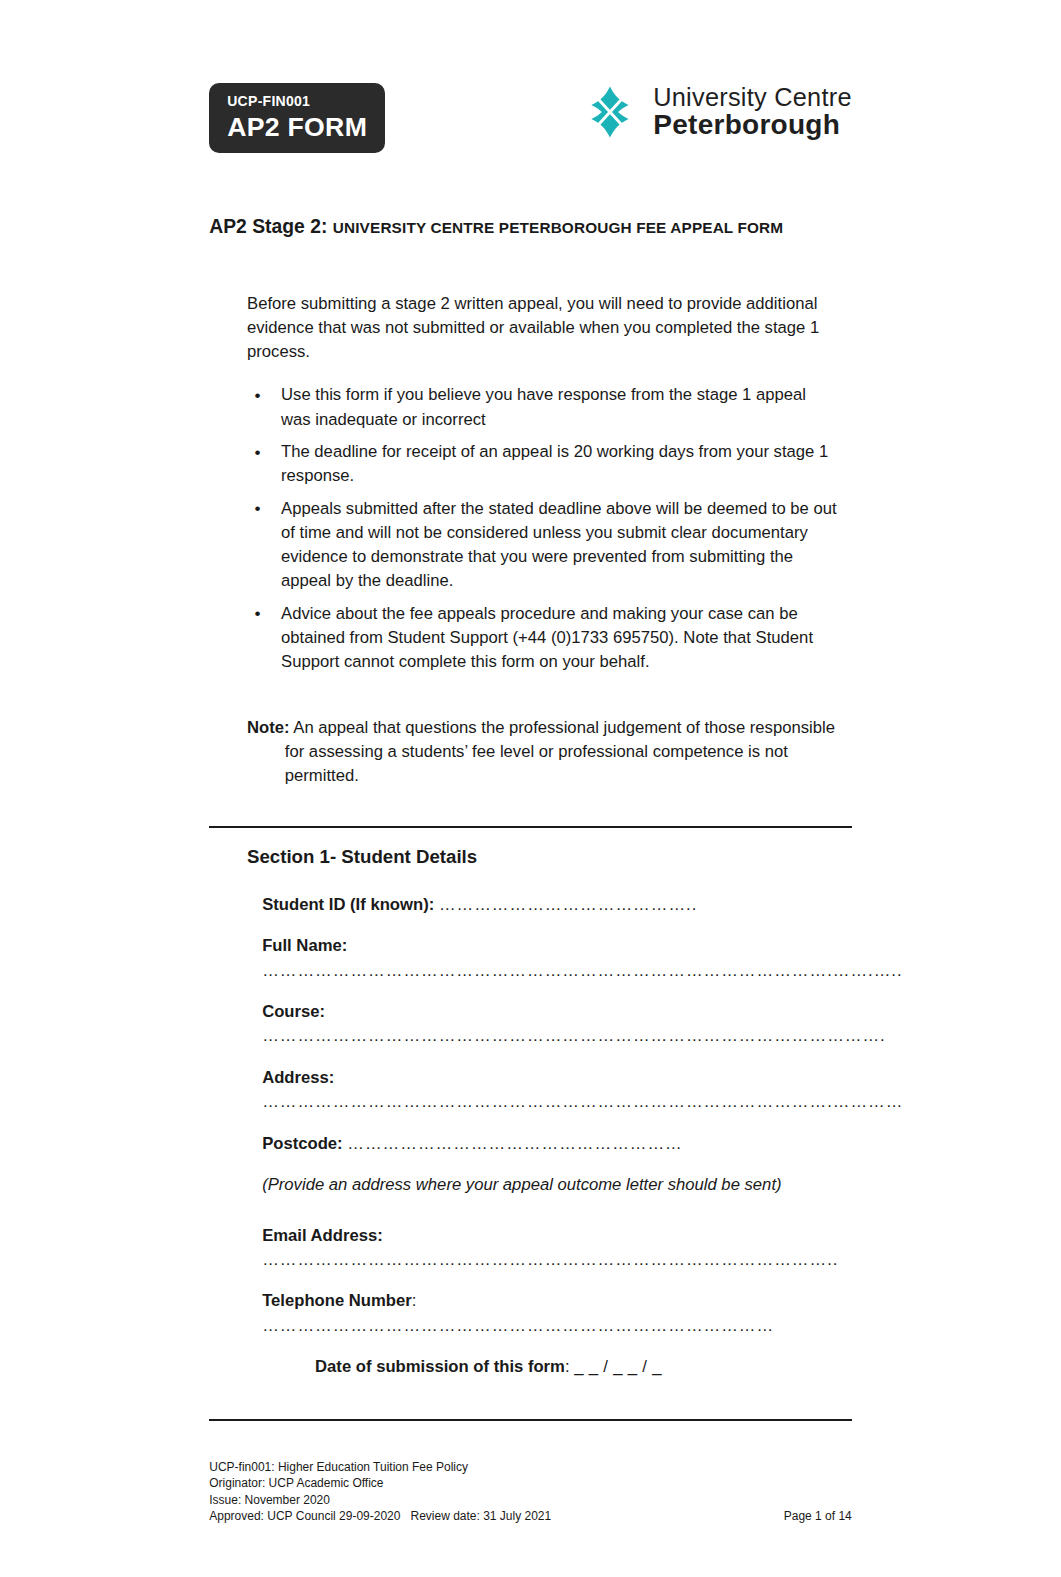UCP-FIN001 AP2 FORM
University Centre Peterborough
AP2 Stage 2: UNIVERSITY CENTRE PETERBOROUGH FEE APPEAL FORM
Before submitting a stage 2 written appeal, you will need to provide additional evidence that was not submitted or available when you completed the stage 1 process.
Use this form if you believe you have response from the stage 1 appeal was inadequate or incorrect
The deadline for receipt of an appeal is 20 working days from your stage 1 response.
Appeals submitted after the stated deadline above will be deemed to be out of time and will not be considered unless you submit clear documentary evidence to demonstrate that you were prevented from submitting the appeal by the deadline.
Advice about the fee appeals procedure and making your case can be obtained from Student Support (+44 (0)1733 695750). Note that Student Support cannot complete this form on your behalf.
Note: An appeal that questions the professional judgement of those responsible for assessing a students’ fee level or professional competence is not permitted.
Section 1- Student Details
Student ID (If known): ……………………………………..
Full Name: …………………………………………………………………………………….…….…..
Course: …………………………………………………………………………………………….
Address: …………………………………………………………………………………….…………
Postcode: …………………………………………………
(Provide an address where your appeal outcome letter should be sent)
Email Address: ……………………………………………………………………………………..
Telephone Number: ……………………………………………………………………………
Date of submission of this form: _ _ / _ _ / _
UCP-fin001: Higher Education Tuition Fee Policy
Originator: UCP Academic Office
Issue: November 2020
Approved: UCP Council 29-09-2020 Review date: 31 July 2021
Page 1 of 14